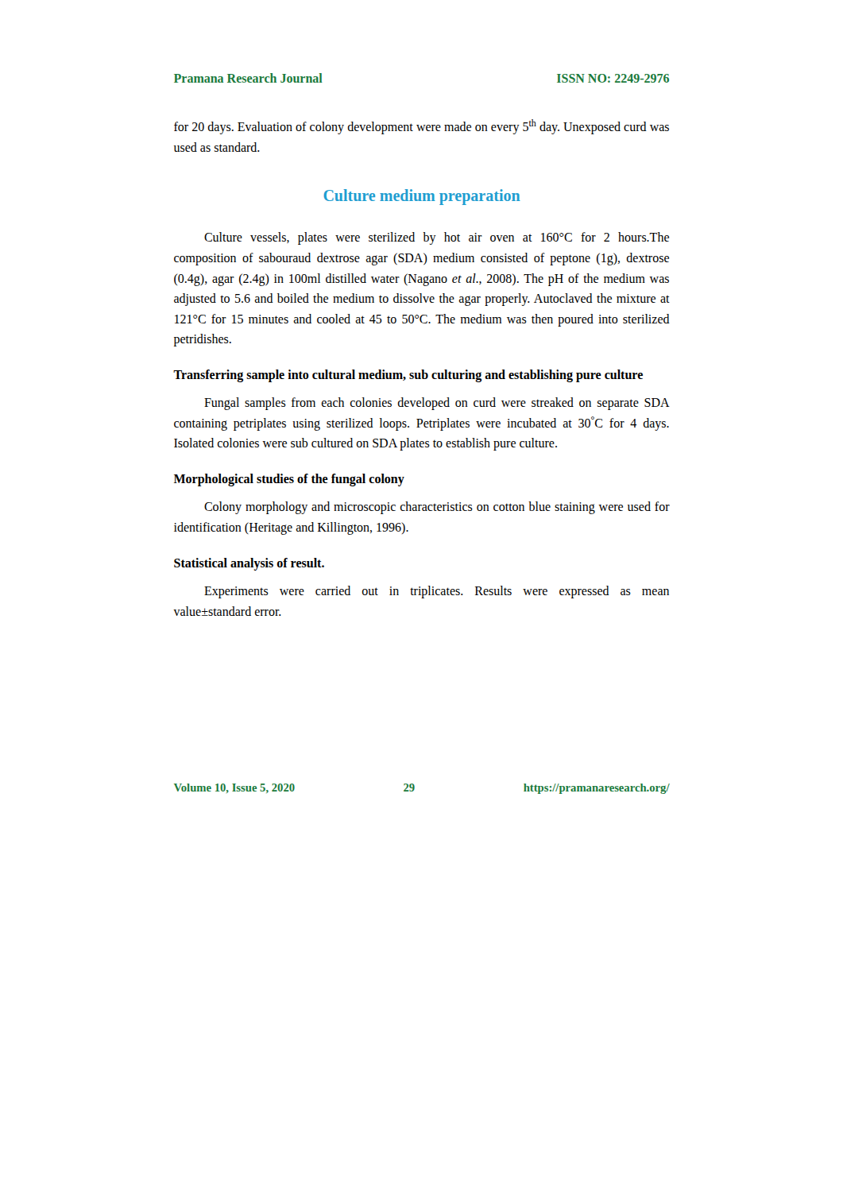Pramana Research Journal ISSN NO: 2249-2976
for 20 days. Evaluation of colony development were made on every 5th day. Unexposed curd was used as standard.
Culture medium preparation
Culture vessels, plates were sterilized by hot air oven at 160°C for 2 hours.The composition of sabouraud dextrose agar (SDA) medium consisted of peptone (1g), dextrose (0.4g), agar (2.4g) in 100ml distilled water (Nagano et al., 2008). The pH of the medium was adjusted to 5.6 and boiled the medium to dissolve the agar properly. Autoclaved the mixture at 121°C for 15 minutes and cooled at 45 to 50°C. The medium was then poured into sterilized petridishes.
Transferring sample into cultural medium, sub culturing and establishing pure culture
Fungal samples from each colonies developed on curd were streaked on separate SDA containing petriplates using sterilized loops. Petriplates were incubated at 30°C for 4 days. Isolated colonies were sub cultured on SDA plates to establish pure culture.
Morphological studies of the fungal colony
Colony morphology and microscopic characteristics on cotton blue staining were used for identification (Heritage and Killington, 1996).
Statistical analysis of result.
Experiments were carried out in triplicates. Results were expressed as mean value±standard error.
Volume 10, Issue 5, 2020 29 https://pramanaresearch.org/